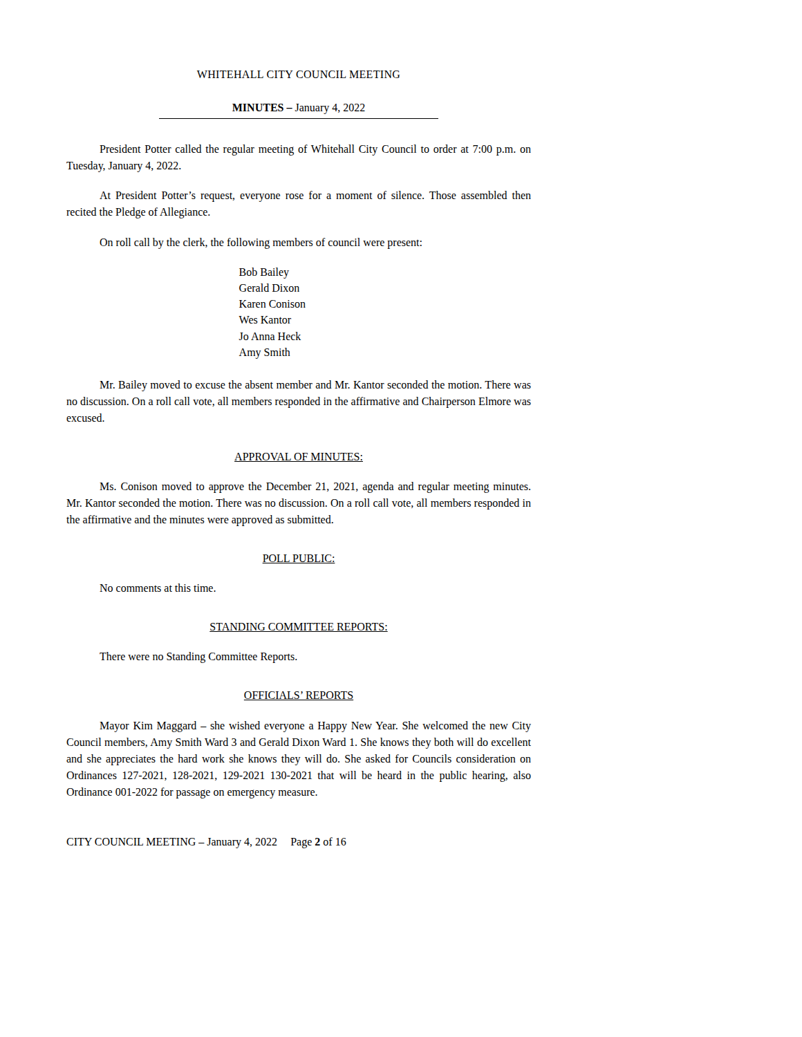WHITEHALL CITY COUNCIL MEETING
MINUTES – January 4, 2022
President Potter called the regular meeting of Whitehall City Council to order at 7:00 p.m. on Tuesday, January 4, 2022.
At President Potter’s request, everyone rose for a moment of silence. Those assembled then recited the Pledge of Allegiance.
On roll call by the clerk, the following members of council were present:
Bob Bailey
Gerald Dixon
Karen Conison
Wes Kantor
Jo Anna Heck
Amy Smith
Mr. Bailey moved to excuse the absent member and Mr. Kantor seconded the motion. There was no discussion. On a roll call vote, all members responded in the affirmative and Chairperson Elmore was excused.
APPROVAL OF MINUTES:
Ms. Conison moved to approve the December 21, 2021, agenda and regular meeting minutes. Mr. Kantor seconded the motion. There was no discussion. On a roll call vote, all members responded in the affirmative and the minutes were approved as submitted.
POLL PUBLIC:
No comments at this time.
STANDING COMMITTEE REPORTS:
There were no Standing Committee Reports.
OFFICIALS’ REPORTS
Mayor Kim Maggard – she wished everyone a Happy New Year. She welcomed the new City Council members, Amy Smith Ward 3 and Gerald Dixon Ward 1. She knows they both will do excellent and she appreciates the hard work she knows they will do. She asked for Councils consideration on Ordinances 127-2021, 128-2021, 129-2021 130-2021 that will be heard in the public hearing, also Ordinance 001-2022 for passage on emergency measure.
CITY COUNCIL MEETING – January 4, 2022Page 2 of 16